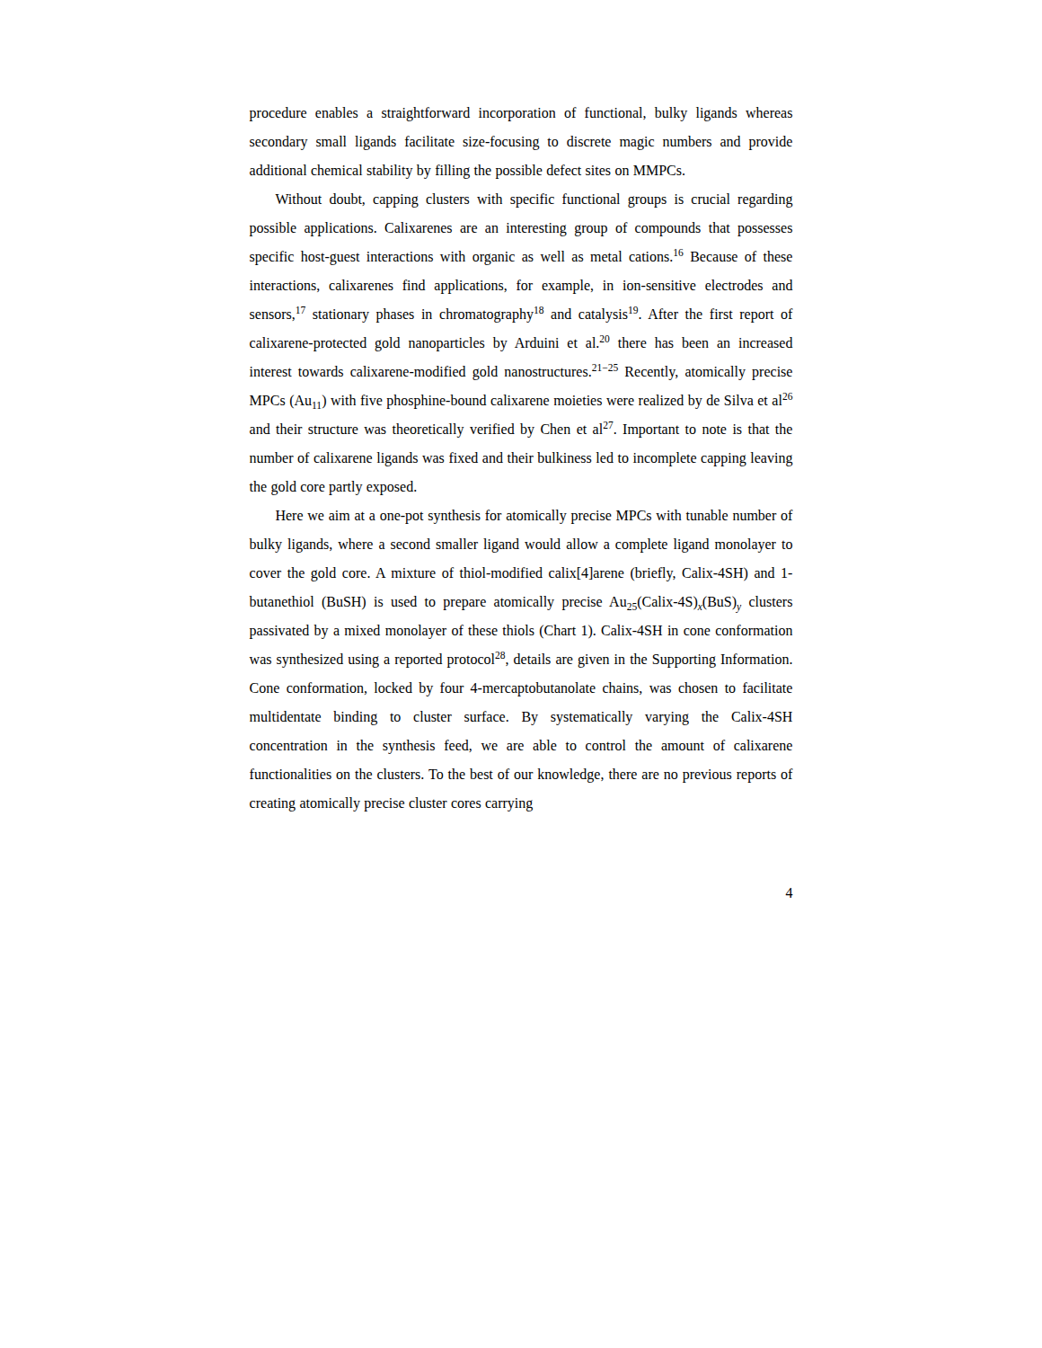procedure enables a straightforward incorporation of functional, bulky ligands whereas secondary small ligands facilitate size-focusing to discrete magic numbers and provide additional chemical stability by filling the possible defect sites on MMPCs.
Without doubt, capping clusters with specific functional groups is crucial regarding possible applications. Calixarenes are an interesting group of compounds that possesses specific host-guest interactions with organic as well as metal cations.16 Because of these interactions, calixarenes find applications, for example, in ion-sensitive electrodes and sensors,17 stationary phases in chromatography18 and catalysis19. After the first report of calixarene-protected gold nanoparticles by Arduini et al.20 there has been an increased interest towards calixarene-modified gold nanostructures.21−25 Recently, atomically precise MPCs (Au11) with five phosphine-bound calixarene moieties were realized by de Silva et al26 and their structure was theoretically verified by Chen et al27. Important to note is that the number of calixarene ligands was fixed and their bulkiness led to incomplete capping leaving the gold core partly exposed.
Here we aim at a one-pot synthesis for atomically precise MPCs with tunable number of bulky ligands, where a second smaller ligand would allow a complete ligand monolayer to cover the gold core. A mixture of thiol-modified calix[4]arene (briefly, Calix-4SH) and 1-butanethiol (BuSH) is used to prepare atomically precise Au25(Calix-4S)x(BuS)y clusters passivated by a mixed monolayer of these thiols (Chart 1). Calix-4SH in cone conformation was synthesized using a reported protocol28, details are given in the Supporting Information. Cone conformation, locked by four 4-mercaptobutanolate chains, was chosen to facilitate multidentate binding to cluster surface. By systematically varying the Calix-4SH concentration in the synthesis feed, we are able to control the amount of calixarene functionalities on the clusters. To the best of our knowledge, there are no previous reports of creating atomically precise cluster cores carrying
4